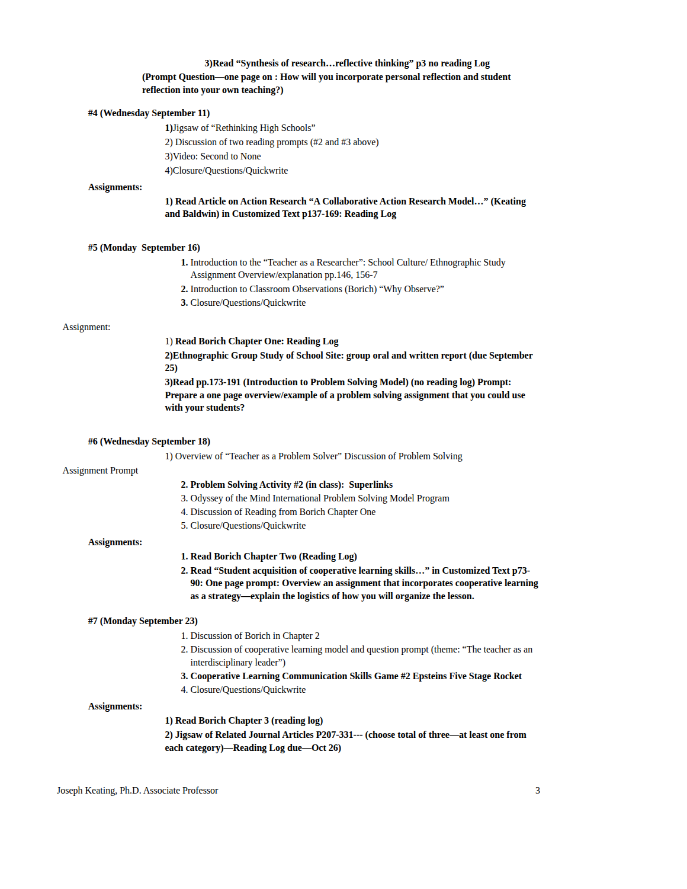3)Read “Synthesis of research…reflective thinking” p3 no reading Log
(Prompt Question—one page on : How will you incorporate personal reflection and student reflection into your own teaching?)
#4 (Wednesday September 11)
1) Jigsaw of “Rethinking High Schools”
2) Discussion of two reading prompts (#2 and #3 above)
3)Video: Second to None
4)Closure/Questions/Quickwrite
Assignments:
1) Read Article on Action Research “A Collaborative Action Research Model…” (Keating and Baldwin) in Customized Text p137-169: Reading Log
#5 (Monday September 16)
Introduction to the “Teacher as a Researcher”: School Culture/ Ethnographic Study Assignment Overview/explanation pp.146, 156-7
Introduction to Classroom Observations (Borich) “Why Observe?”
Closure/Questions/Quickwrite
Assignment:
1) Read Borich Chapter One: Reading Log
2)Ethnographic Group Study of School Site: group oral and written report (due September 25)
3)Read pp.173-191 (Introduction to Problem Solving Model) (no reading log) Prompt: Prepare a one page overview/example of a problem solving assignment that you could use with your students?
#6 (Wednesday September 18)
1) Overview of “Teacher as a Problem Solver” Discussion of Problem Solving
Assignment Prompt
Problem Solving Activity #2 (in class): Superlinks
Odyssey of the Mind International Problem Solving Model Program
Discussion of Reading from Borich Chapter One
Closure/Questions/Quickwrite
Assignments:
Read Borich Chapter Two (Reading Log)
Read “Student acquisition of cooperative learning skills…” in Customized Text p73-90: One page prompt: Overview an assignment that incorporates cooperative learning as a strategy—explain the logistics of how you will organize the lesson.
#7 (Monday September 23)
Discussion of Borich in Chapter 2
Discussion of cooperative learning model and question prompt (theme: “The teacher as an interdisciplinary leader”)
Cooperative Learning Communication Skills Game #2 Epsteins Five Stage Rocket
Closure/Questions/Quickwrite
Assignments:
1) Read Borich Chapter 3 (reading log)
2) Jigsaw of Related Journal Articles P207-331--- (choose total of three—at least one from each category)—Reading Log due—Oct 26)
Joseph Keating, Ph.D. Associate Professor 3